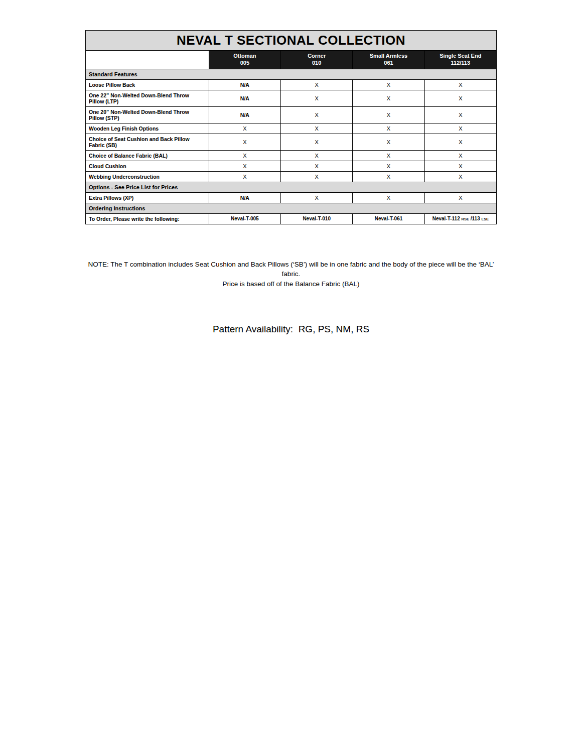| NEVAL T SECTIONAL COLLECTION |
| | Ottoman 005 | Corner 010 | Small Armless 061 | Single Seat End 112/113 |
| Standard Features |
| Loose Pillow Back | N/A | X | X | X |
| One 22” Non-Welted Down-Blend Throw Pillow (LTP) | N/A | X | X | X |
| One 20” Non-Welted Down-Blend Throw Pillow (STP) | N/A | X | X | X |
| Wooden Leg Finish Options | X | X | X | X |
| Choice of Seat Cushion and Back Pillow Fabric (SB) | X | X | X | X |
| Choice of Balance Fabric (BAL) | X | X | X | X |
| Cloud Cushion | X | X | X | X |
| Webbing Underconstruction | X | X | X | X |
| Options - See Price List for Prices |
| Extra Pillows (XP) | N/A | X | X | X |
| Ordering Instructions |
| To Order, Please write the following: | Neval-T-005 | Neval-T-010 | Neval-T-061 | Neval-T-112 RSE /113 LSE |
NOTE: The T combination includes Seat Cushion and Back Pillows (‘SB’) will be in one fabric and the body of the piece will be the ‘BAL’ fabric.
Price is based off of the Balance Fabric (BAL)
Pattern Availability: RG, PS, NM, RS